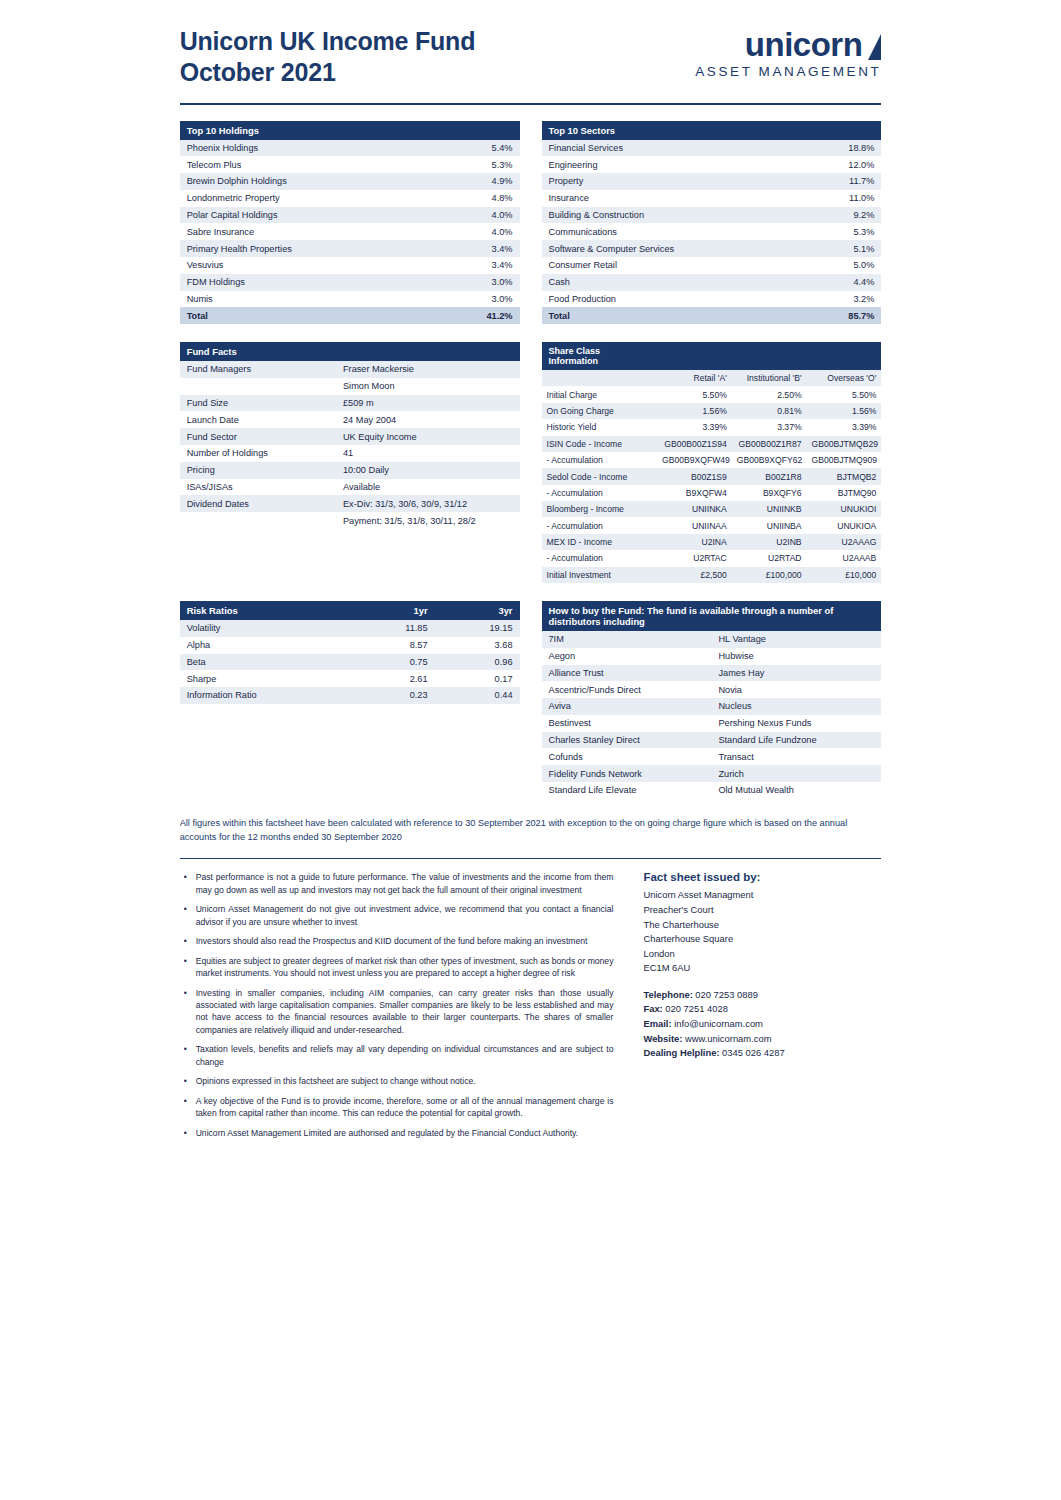Unicorn UK Income Fund
October 2021
unicorn
ASSET MANAGEMENT
| Top 10 Holdings | |
| --- | --- |
| Phoenix Holdings | 5.4% |
| Telecom Plus | 5.3% |
| Brewin Dolphin Holdings | 4.9% |
| Londonmetric Property | 4.8% |
| Polar Capital Holdings | 4.0% |
| Sabre Insurance | 4.0% |
| Primary Health Properties | 3.4% |
| Vesuvius | 3.4% |
| FDM Holdings | 3.0% |
| Numis | 3.0% |
| Total | 41.2% |
| Top 10 Sectors | |
| --- | --- |
| Financial Services | 18.8% |
| Engineering | 12.0% |
| Property | 11.7% |
| Insurance | 11.0% |
| Building & Construction | 9.2% |
| Communications | 5.3% |
| Software & Computer Services | 5.1% |
| Consumer Retail | 5.0% |
| Cash | 4.4% |
| Food Production | 3.2% |
| Total | 85.7% |
| Fund Facts | |
| --- | --- |
| Fund Managers | Fraser Mackersie |
| | Simon Moon |
| Fund Size | £509 m |
| Launch Date | 24 May 2004 |
| Fund Sector | UK Equity Income |
| Number of Holdings | 41 |
| Pricing | 10:00 Daily |
| ISAs/JISAs | Available |
| Dividend Dates | Ex-Div: 31/3, 30/6, 30/9, 31/12 |
| | Payment: 31/5, 31/8, 30/11, 28/2 |
| Share Class Information | | | |
| --- | --- | --- | --- |
| | Retail 'A' | Institutional 'B' | Overseas 'O' |
| Initial Charge | 5.50% | 2.50% | 5.50% |
| On Going Charge | 1.56% | 0.81% | 1.56% |
| Historic Yield | 3.39% | 3.37% | 3.39% |
| ISIN Code - Income | GB00B00Z1S94 | GB00B00Z1R87 | GB00BJTMQB29 |
| - Accumulation | GB00B9XQFW49 | GB00B9XQFY62 | GB00BJTMQ909 |
| Sedol Code - Income | B00Z1S9 | B00Z1R8 | BJTMQB2 |
| - Accumulation | B9XQFW4 | B9XQFY6 | BJTMQ90 |
| Bloomberg - Income | UNIINKA | UNIINKB | UNUKIOI |
| - Accumulation | UNIINAA | UNIINBA | UNUKIOA |
| MEX ID - Income | U2INA | U2INB | U2AAAG |
| - Accumulation | U2RTAC | U2RTAD | U2AAAB |
| Initial Investment | £2,500 | £100,000 | £10,000 |
| Risk Ratios | 1yr | 3yr |
| --- | --- | --- |
| Volatility | 11.85 | 19.15 |
| Alpha | 8.57 | 3.68 |
| Beta | 0.75 | 0.96 |
| Sharpe | 2.61 | 0.17 |
| Information Ratio | 0.23 | 0.44 |
| How to buy the Fund: The fund is available through a number of distributors including |
| --- |
| 7IM | HL Vantage |
| Aegon | Hubwise |
| Alliance Trust | James Hay |
| Ascentric/Funds Direct | Novia |
| Aviva | Nucleus |
| Bestinvest | Pershing Nexus Funds |
| Charles Stanley Direct | Standard Life Fundzone |
| Cofunds | Transact |
| Fidelity Funds Network | Zurich |
| Standard Life Elevate | Old Mutual Wealth |
All figures within this factsheet have been calculated with reference to 30 September 2021 with exception to the on going charge figure which is based on the annual accounts for the 12 months ended 30 September 2020
Past performance is not a guide to future performance. The value of investments and the income from them may go down as well as up and investors may not get back the full amount of their original investment
Unicorn Asset Management do not give out investment advice, we recommend that you contact a financial advisor if you are unsure whether to invest
Investors should also read the Prospectus and KIID document of the fund before making an investment
Equities are subject to greater degrees of market risk than other types of investment, such as bonds or money market instruments. You should not invest unless you are prepared to accept a higher degree of risk
Investing in smaller companies, including AIM companies, can carry greater risks than those usually associated with large capitalisation companies. Smaller companies are likely to be less established and may not have access to the financial resources available to their larger counterparts. The shares of smaller companies are relatively illiquid and under-researched.
Taxation levels, benefits and reliefs may all vary depending on individual circumstances and are subject to change
Opinions expressed in this factsheet are subject to change without notice.
A key objective of the Fund is to provide income, therefore, some or all of the annual management charge is taken from capital rather than income. This can reduce the potential for capital growth.
Unicorn Asset Management Limited are authorised and regulated by the Financial Conduct Authority.
Fact sheet issued by:
Unicorn Asset Managment
Preacher's Court
The Charterhouse
Charterhouse Square
London
EC1M 6AU
Telephone: 020 7253 0889
Fax: 020 7251 4028
Email: info@unicornam.com
Website: www.unicornam.com
Dealing Helpline: 0345 026 4287